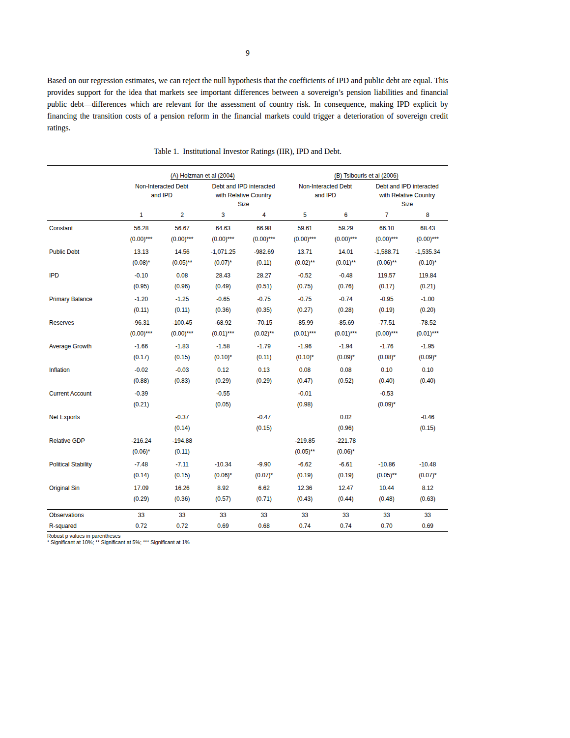9
Based on our regression estimates, we can reject the null hypothesis that the coefficients of IPD and public debt are equal. This provides support for the idea that markets see important differences between a sovereign’s pension liabilities and financial public debt—differences which are relevant for the assessment of country risk. In consequence, making IPD explicit by financing the transition costs of a pension reform in the financial markets could trigger a deterioration of sovereign credit ratings.
Table 1. Institutional Investor Ratings (IIR), IPD and Debt.
| | (A) Holzman et al (2004) | (B) Tsibouris et al (2006) |
| --- | --- | --- |
| | Non-Interacted Debt and IPD | Debt and IPD interacted with Relative Country Size | Non-Interacted Debt and IPD | Debt and IPD interacted with Relative Country Size |
| | 1 | 2 | 3 | 4 | 5 | 6 | 7 | 8 |
| Constant | 56.28 | 56.67 | 64.63 | 66.98 | 59.61 | 59.29 | 66.10 | 68.43 |
| | (0.00)*** | (0.00)*** | (0.00)*** | (0.00)*** | (0.00)*** | (0.00)*** | (0.00)*** | (0.00)*** |
| Public Debt | 13.13 | 14.56 | -1,071.25 | -982.69 | 13.71 | 14.01 | -1,588.71 | -1,535.34 |
| | (0.08)* | (0.05)** | (0.07)* | (0.11) | (0.02)** | (0.01)** | (0.06)** | (0.10)* |
| IPD | -0.10 | 0.08 | 28.43 | 28.27 | -0.52 | -0.48 | 119.57 | 119.84 |
| | (0.95) | (0.96) | (0.49) | (0.51) | (0.75) | (0.76) | (0.17) | (0.21) |
| Primary Balance | -1.20 | -1.25 | -0.65 | -0.75 | -0.75 | -0.74 | -0.95 | -1.00 |
| | (0.11) | (0.11) | (0.36) | (0.35) | (0.27) | (0.28) | (0.19) | (0.20) |
| Reserves | -96.31 | -100.45 | -68.92 | -70.15 | -85.99 | -85.69 | -77.51 | -78.52 |
| | (0.00)*** | (0.00)*** | (0.01)*** | (0.02)** | (0.01)*** | (0.01)*** | (0.00)*** | (0.01)*** |
| Average Growth | -1.66 | -1.83 | -1.58 | -1.79 | -1.96 | -1.94 | -1.76 | -1.95 |
| | (0.17) | (0.15) | (0.10)* | (0.11) | (0.10)* | (0.09)* | (0.08)* | (0.09)* |
| Inflation | -0.02 | -0.03 | 0.12 | 0.13 | 0.08 | 0.08 | 0.10 | 0.10 |
| | (0.88) | (0.83) | (0.29) | (0.29) | (0.47) | (0.52) | (0.40) | (0.40) |
| Current Account | -0.39 | | -0.55 | | -0.01 | | -0.53 | |
| | (0.21) | | (0.05) | | (0.98) | | (0.09)* | |
| Net Exports | | -0.37 | | -0.47 | | 0.02 | | -0.46 |
| | | (0.14) | | (0.15) | | (0.96) | | (0.15) |
| Relative GDP | -216.24 | -194.88 | | | -219.85 | -221.78 | | |
| | (0.06)* | (0.11) | | | (0.05)** | (0.06)* | | |
| Political Stability | -7.48 | -7.11 | -10.34 | -9.90 | -6.62 | -6.61 | -10.86 | -10.48 |
| | (0.14) | (0.15) | (0.06)* | (0.07)* | (0.19) | (0.19) | (0.05)** | (0.07)* |
| Original Sin | 17.09 | 16.26 | 8.92 | 6.62 | 12.36 | 12.47 | 10.44 | 8.12 |
| | (0.29) | (0.36) | (0.57) | (0.71) | (0.43) | (0.44) | (0.48) | (0.63) |
| Observations | 33 | 33 | 33 | 33 | 33 | 33 | 33 | 33 |
| R-squared | 0.72 | 0.72 | 0.69 | 0.68 | 0.74 | 0.74 | 0.70 | 0.69 |
Robust p values in parentheses
* Significant at 10%; ** Significant at 5%; *** Significant at 1%